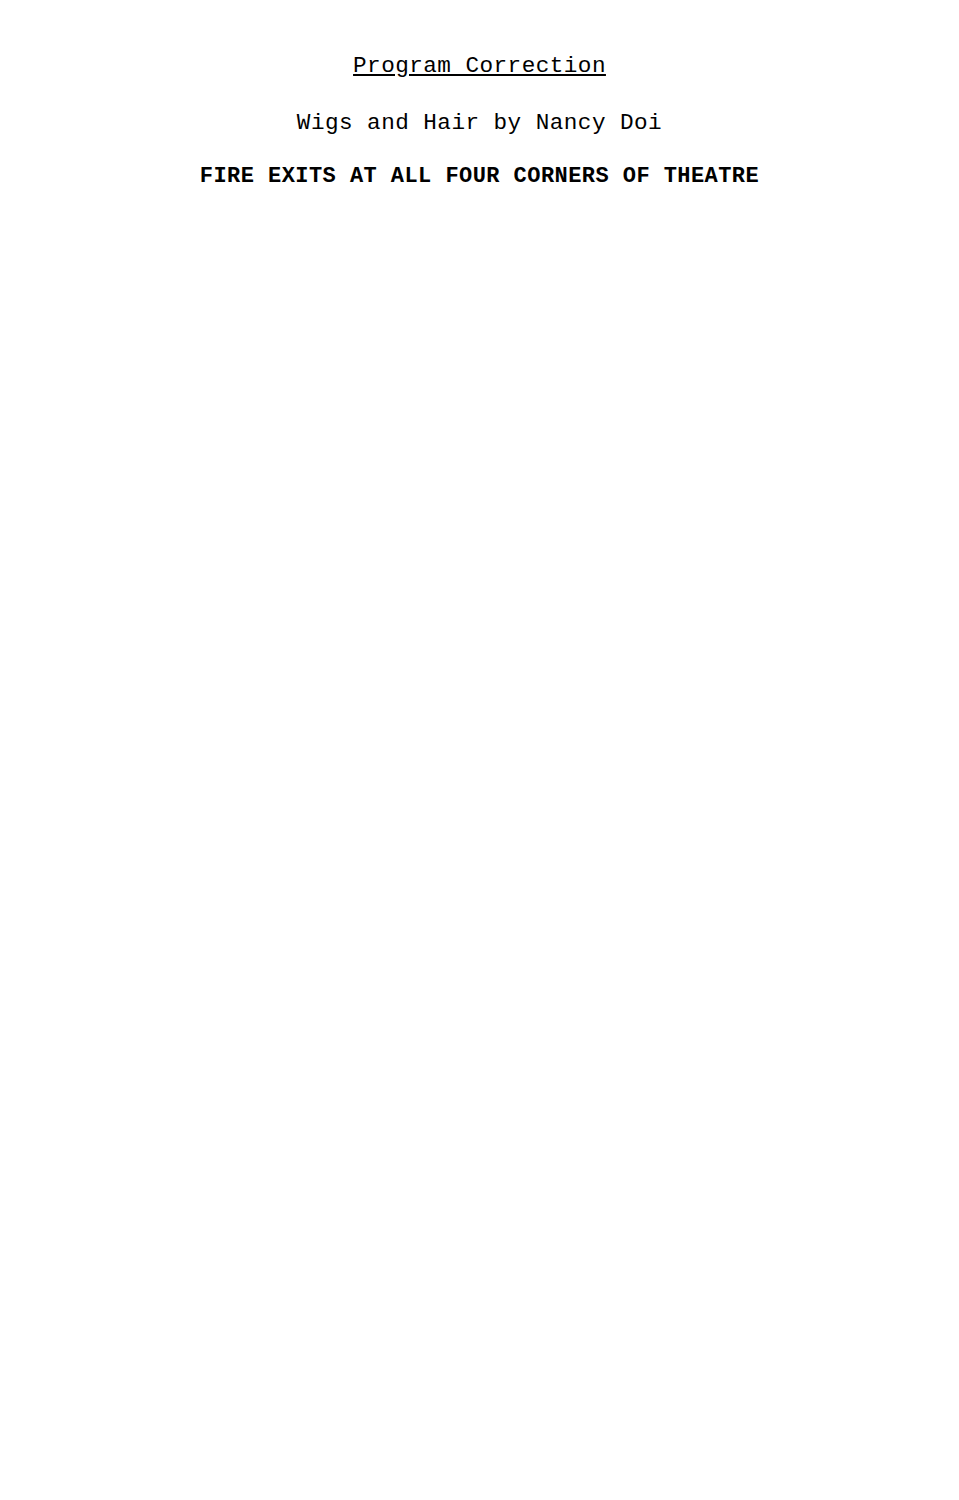Program Correction
Wigs and Hair by Nancy Doi
FIRE EXITS AT ALL FOUR CORNERS OF THEATRE